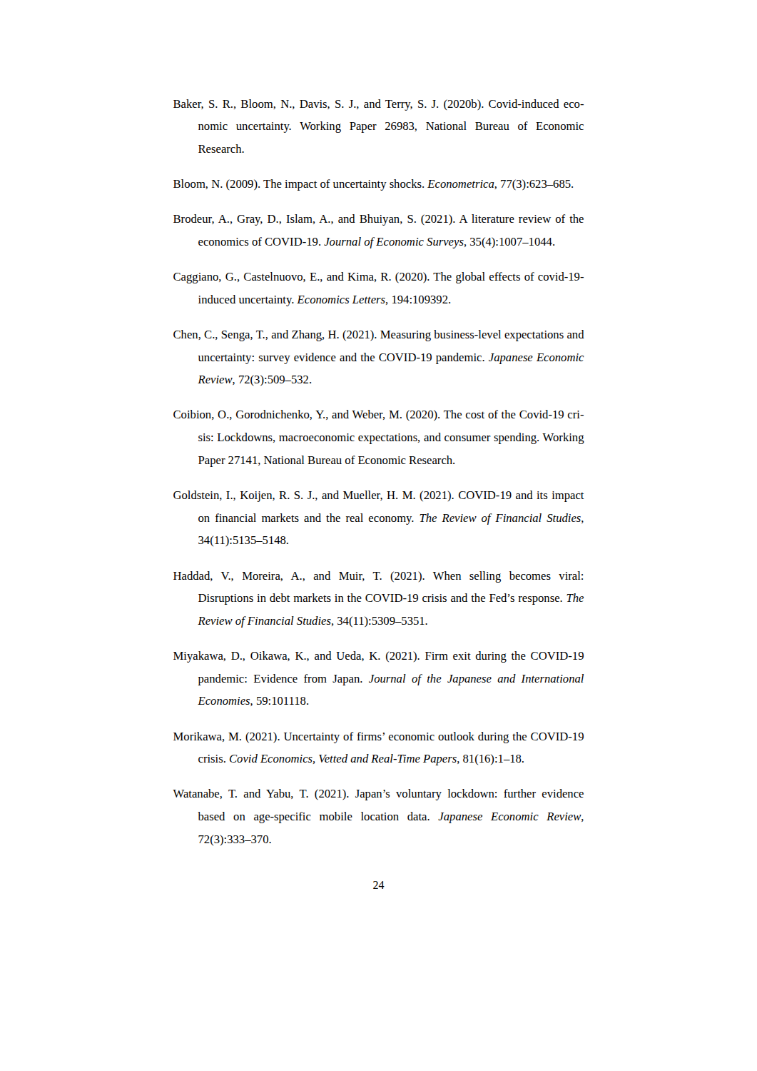Baker, S. R., Bloom, N., Davis, S. J., and Terry, S. J. (2020b). Covid-induced economic uncertainty. Working Paper 26983, National Bureau of Economic Research.
Bloom, N. (2009). The impact of uncertainty shocks. Econometrica, 77(3):623–685.
Brodeur, A., Gray, D., Islam, A., and Bhuiyan, S. (2021). A literature review of the economics of COVID-19. Journal of Economic Surveys, 35(4):1007–1044.
Caggiano, G., Castelnuovo, E., and Kima, R. (2020). The global effects of covid-19-induced uncertainty. Economics Letters, 194:109392.
Chen, C., Senga, T., and Zhang, H. (2021). Measuring business-level expectations and uncertainty: survey evidence and the COVID-19 pandemic. Japanese Economic Review, 72(3):509–532.
Coibion, O., Gorodnichenko, Y., and Weber, M. (2020). The cost of the Covid-19 crisis: Lockdowns, macroeconomic expectations, and consumer spending. Working Paper 27141, National Bureau of Economic Research.
Goldstein, I., Koijen, R. S. J., and Mueller, H. M. (2021). COVID-19 and its impact on financial markets and the real economy. The Review of Financial Studies, 34(11):5135–5148.
Haddad, V., Moreira, A., and Muir, T. (2021). When selling becomes viral: Disruptions in debt markets in the COVID-19 crisis and the Fed’s response. The Review of Financial Studies, 34(11):5309–5351.
Miyakawa, D., Oikawa, K., and Ueda, K. (2021). Firm exit during the COVID-19 pandemic: Evidence from Japan. Journal of the Japanese and International Economies, 59:101118.
Morikawa, M. (2021). Uncertainty of firms’ economic outlook during the COVID-19 crisis. Covid Economics, Vetted and Real-Time Papers, 81(16):1–18.
Watanabe, T. and Yabu, T. (2021). Japan’s voluntary lockdown: further evidence based on age-specific mobile location data. Japanese Economic Review, 72(3):333–370.
24